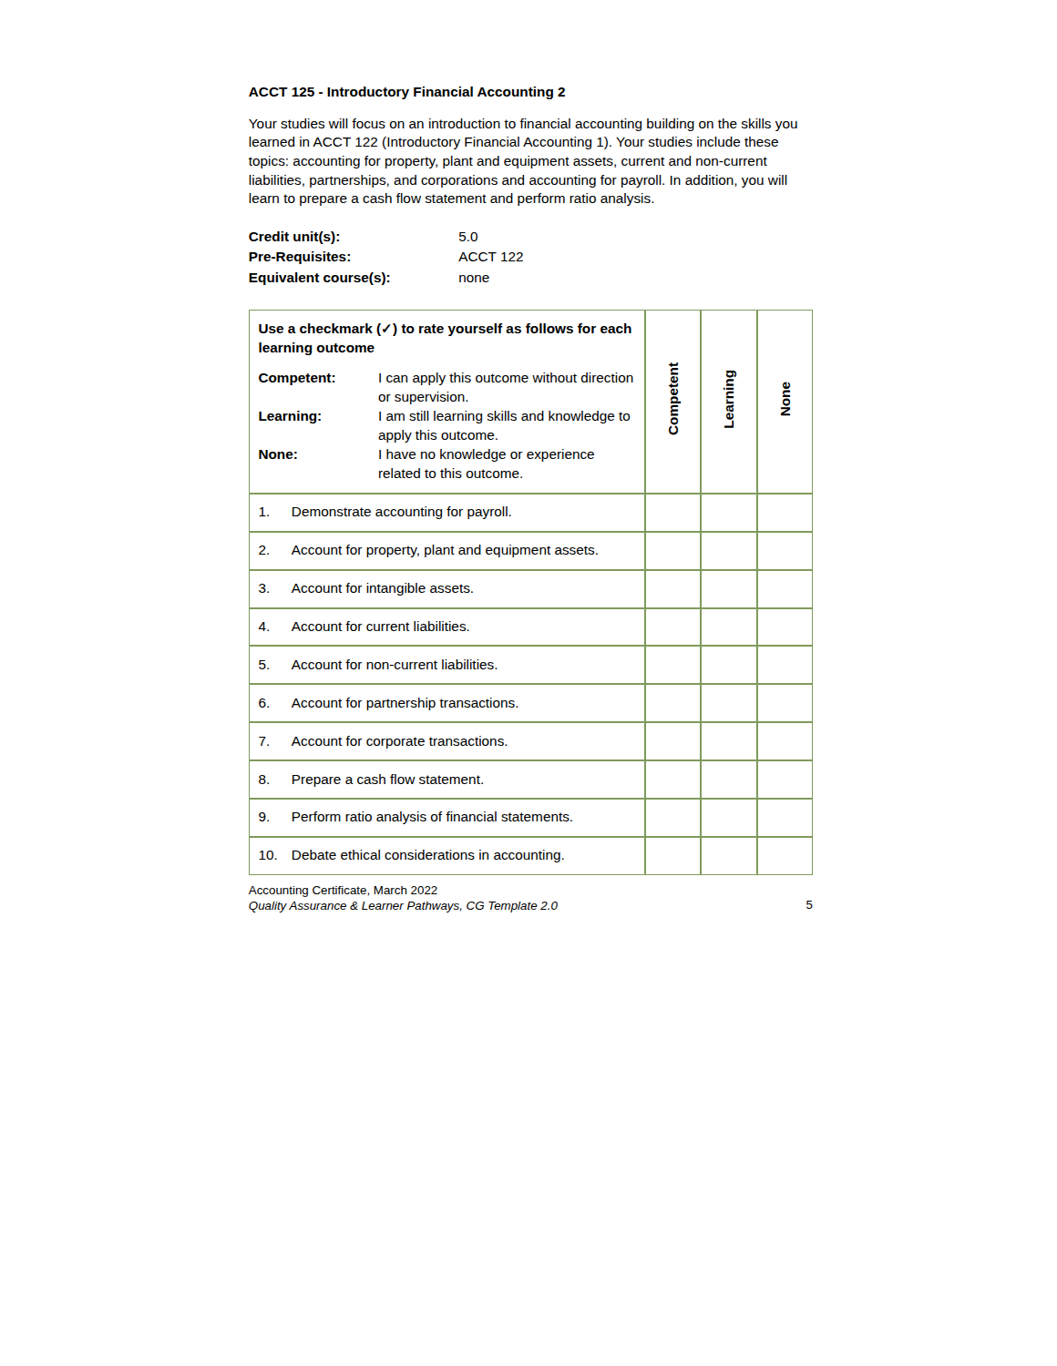ACCT 125 - Introductory Financial Accounting 2
Your studies will focus on an introduction to financial accounting building on the skills you learned in ACCT 122 (Introductory Financial Accounting 1). Your studies include these topics: accounting for property, plant and equipment assets, current and non-current liabilities, partnerships, and corporations and accounting for payroll. In addition, you will learn to prepare a cash flow statement and perform ratio analysis.
| Credit unit(s): | 5.0 |
| Pre-Requisites: | ACCT 122 |
| Equivalent course(s): | none |
| Use a checkmark (✓) to rate yourself as follows for each learning outcome / Competent: / I can apply this outcome without direction or supervision. / / Learning: / I am still learning skills and knowledge to apply this outcome. / / None: / I have no knowledge or experience related to this outcome. / | Competent | Learning | None |
| 1. Demonstrate accounting for payroll. | | | |
| 2. Account for property, plant and equipment assets. | | | |
| 3. Account for intangible assets. | | | |
| 4. Account for current liabilities. | | | |
| 5. Account for non-current liabilities. | | | |
| 6. Account for partnership transactions. | | | |
| 7. Account for corporate transactions. | | | |
| 8. Prepare a cash flow statement. | | | |
| 9. Perform ratio analysis of financial statements. | | | |
| 10. Debate ethical considerations in accounting. | | | |
Accounting Certificate, March 2022
Quality Assurance & Learner Pathways, CG Template 2.0
5